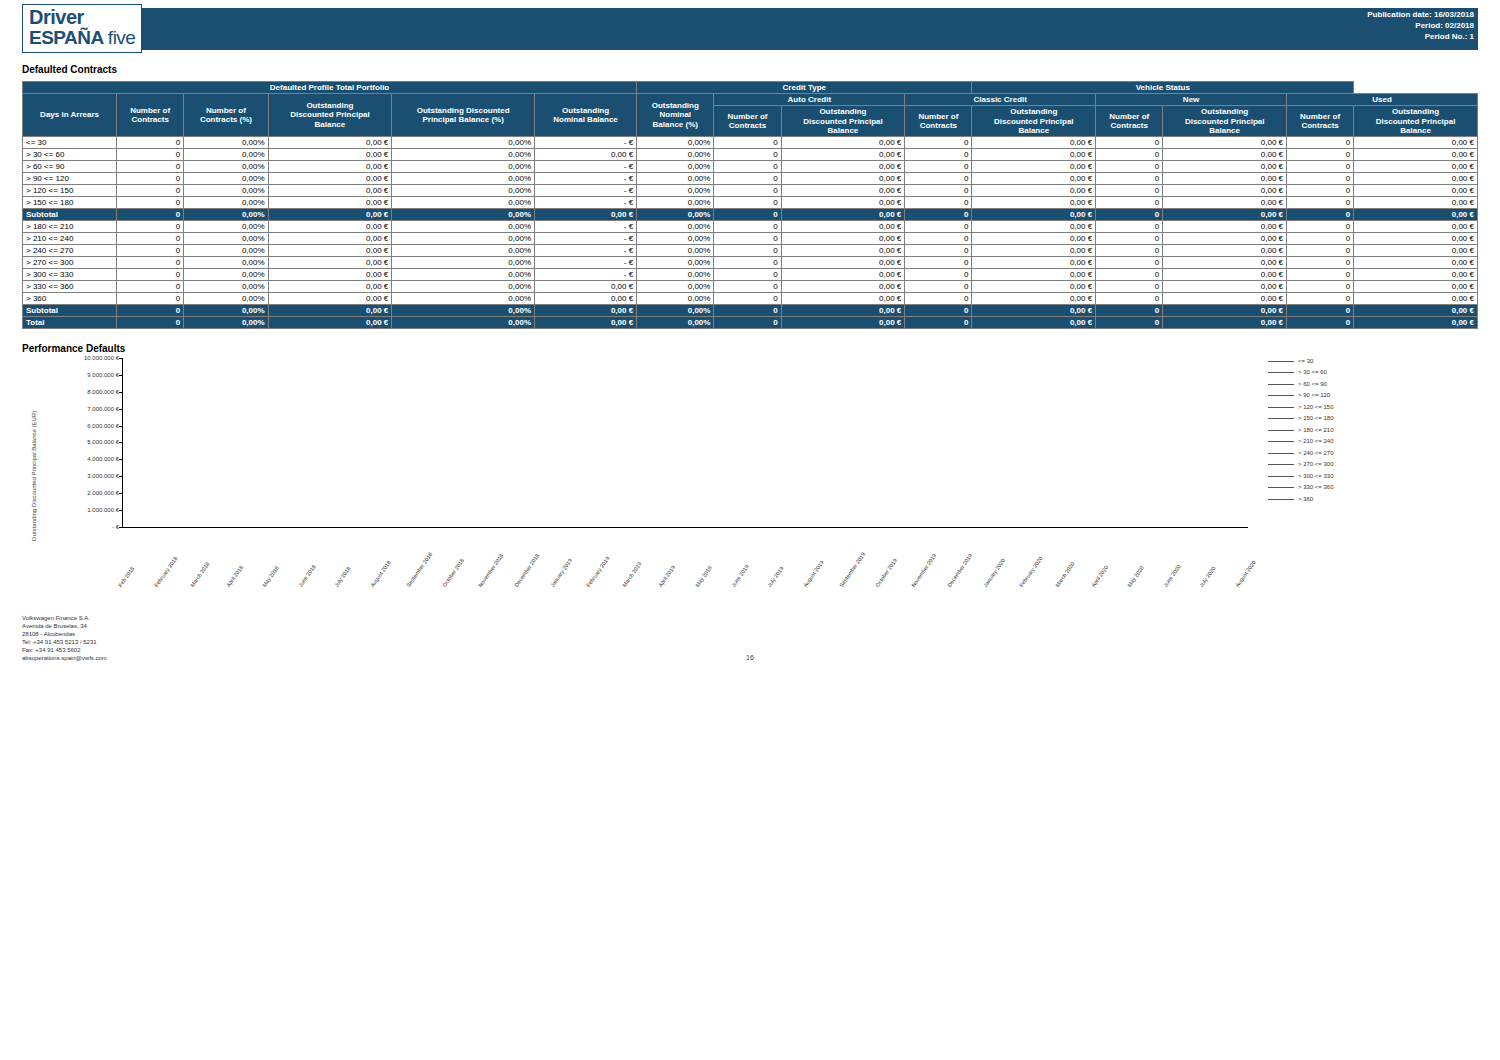Driver ESPAÑA five
Publication date: 16/03/2018
Period: 02/2018
Period No.: 1
Defaulted Contracts
| Defaulted Profile Total Portfolio | Credit Type | Vehicle Status |
| --- | --- | --- |
| Days in Arrears | Number of Contracts | Number of Contracts (%) | Outstanding Discounted Principal Balance | Outstanding Discounted Principal Balance (%) | Outstanding Nominal Balance | Outstanding Nominal Balance (%) | Auto Credit | Classic Credit | New | Used |
| Number of Contracts | Outstanding Discounted Principal Balance | Number of Contracts | Outstanding Discounted Principal Balance | Number of Contracts | Outstanding Discounted Principal Balance | Number of Contracts | Outstanding Discounted Principal Balance |
| <= 30 | 0 | 0,00% | 0,00 € | 0,00% | - € | 0,00% | 0 | 0,00 € | 0 | 0,00 € | 0 | 0,00 € | 0 | 0,00 € |
| > 30 <= 60 | 0 | 0,00% | 0,00 € | 0,00% | 0,00 € | 0,00% | 0 | 0,00 € | 0 | 0,00 € | 0 | 0,00 € | 0 | 0,00 € |
| > 60 <= 90 | 0 | 0,00% | 0,00 € | 0,00% | - € | 0,00% | 0 | 0,00 € | 0 | 0,00 € | 0 | 0,00 € | 0 | 0,00 € |
| > 90 <= 120 | 0 | 0,00% | 0,00 € | 0,00% | - € | 0,00% | 0 | 0,00 € | 0 | 0,00 € | 0 | 0,00 € | 0 | 0,00 € |
| > 120 <= 150 | 0 | 0,00% | 0,00 € | 0,00% | - € | 0,00% | 0 | 0,00 € | 0 | 0,00 € | 0 | 0,00 € | 0 | 0,00 € |
| > 150 <= 180 | 0 | 0,00% | 0,00 € | 0,00% | - € | 0,00% | 0 | 0,00 € | 0 | 0,00 € | 0 | 0,00 € | 0 | 0,00 € |
| Subtotal | 0 | 0,00% | 0,00 € | 0,00% | 0,00 € | 0,00% | 0 | 0,00 € | 0 | 0,00 € | 0 | 0,00 € | 0 | 0,00 € |
| > 180 <= 210 | 0 | 0,00% | 0,00 € | 0,00% | - € | 0,00% | 0 | 0,00 € | 0 | 0,00 € | 0 | 0,00 € | 0 | 0,00 € |
| > 210 <= 240 | 0 | 0,00% | 0,00 € | 0,00% | - € | 0,00% | 0 | 0,00 € | 0 | 0,00 € | 0 | 0,00 € | 0 | 0,00 € |
| > 240 <= 270 | 0 | 0,00% | 0,00 € | 0,00% | - € | 0,00% | 0 | 0,00 € | 0 | 0,00 € | 0 | 0,00 € | 0 | 0,00 € |
| > 270 <= 300 | 0 | 0,00% | 0,00 € | 0,00% | - € | 0,00% | 0 | 0,00 € | 0 | 0,00 € | 0 | 0,00 € | 0 | 0,00 € |
| > 300 <= 330 | 0 | 0,00% | 0,00 € | 0,00% | - € | 0,00% | 0 | 0,00 € | 0 | 0,00 € | 0 | 0,00 € | 0 | 0,00 € |
| > 330 <= 360 | 0 | 0,00% | 0,00 € | 0,00% | 0,00 € | 0,00% | 0 | 0,00 € | 0 | 0,00 € | 0 | 0,00 € | 0 | 0,00 € |
| > 360 | 0 | 0,00% | 0,00 € | 0,00% | 0,00 € | 0,00% | 0 | 0,00 € | 0 | 0,00 € | 0 | 0,00 € | 0 | 0,00 € |
| Subtotal | 0 | 0,00% | 0,00 € | 0,00% | 0,00 € | 0,00% | 0 | 0,00 € | 0 | 0,00 € | 0 | 0,00 € | 0 | 0,00 € |
| Total | 0 | 0,00% | 0,00 € | 0,00% | 0,00 € | 0,00% | 0 | 0,00 € | 0 | 0,00 € | 0 | 0,00 € | 0 | 0,00 € |
Performance Defaults
Outstanding Discounted Principal Balance (EUR)
10.000.000 €
9.000.000 €
8.000.000 €
7.000.000 €
6.000.000 €
5.000.000 €
4.000.000 €
3.000.000 €
2.000.000 €
1.000.000 €
- €
Feb 2018 February 2018 March 2018 April 2018 May 2018 June 2018 July 2018 August 2018 September 2018 October 2018 November 2018 December 2018 January 2019 February 2019 March 2019 April 2019 May 2019 June 2019 July 2019 August 2019 September 2019 October 2019 November 2019 December 2019 January 2020 February 2020 March 2020 April 2020 May 2020 June 2020 July 2020 August 2020
<= 30
> 30 <= 60
> 60 <= 90
> 90 <= 120
> 120 <= 150
> 150 <= 180
> 180 <= 210
> 210 <= 240
> 240 <= 270
> 270 <= 300
> 300 <= 330
> 330 <= 360
> 360
Volkswagen Finance S.A.
Avenida de Bruselas, 34
28108 - Alcobendas
Tel: +34 91 453 5213 / 5231
Fax: +34 91 453 5602
absoperations.spain@vwfs.com
16